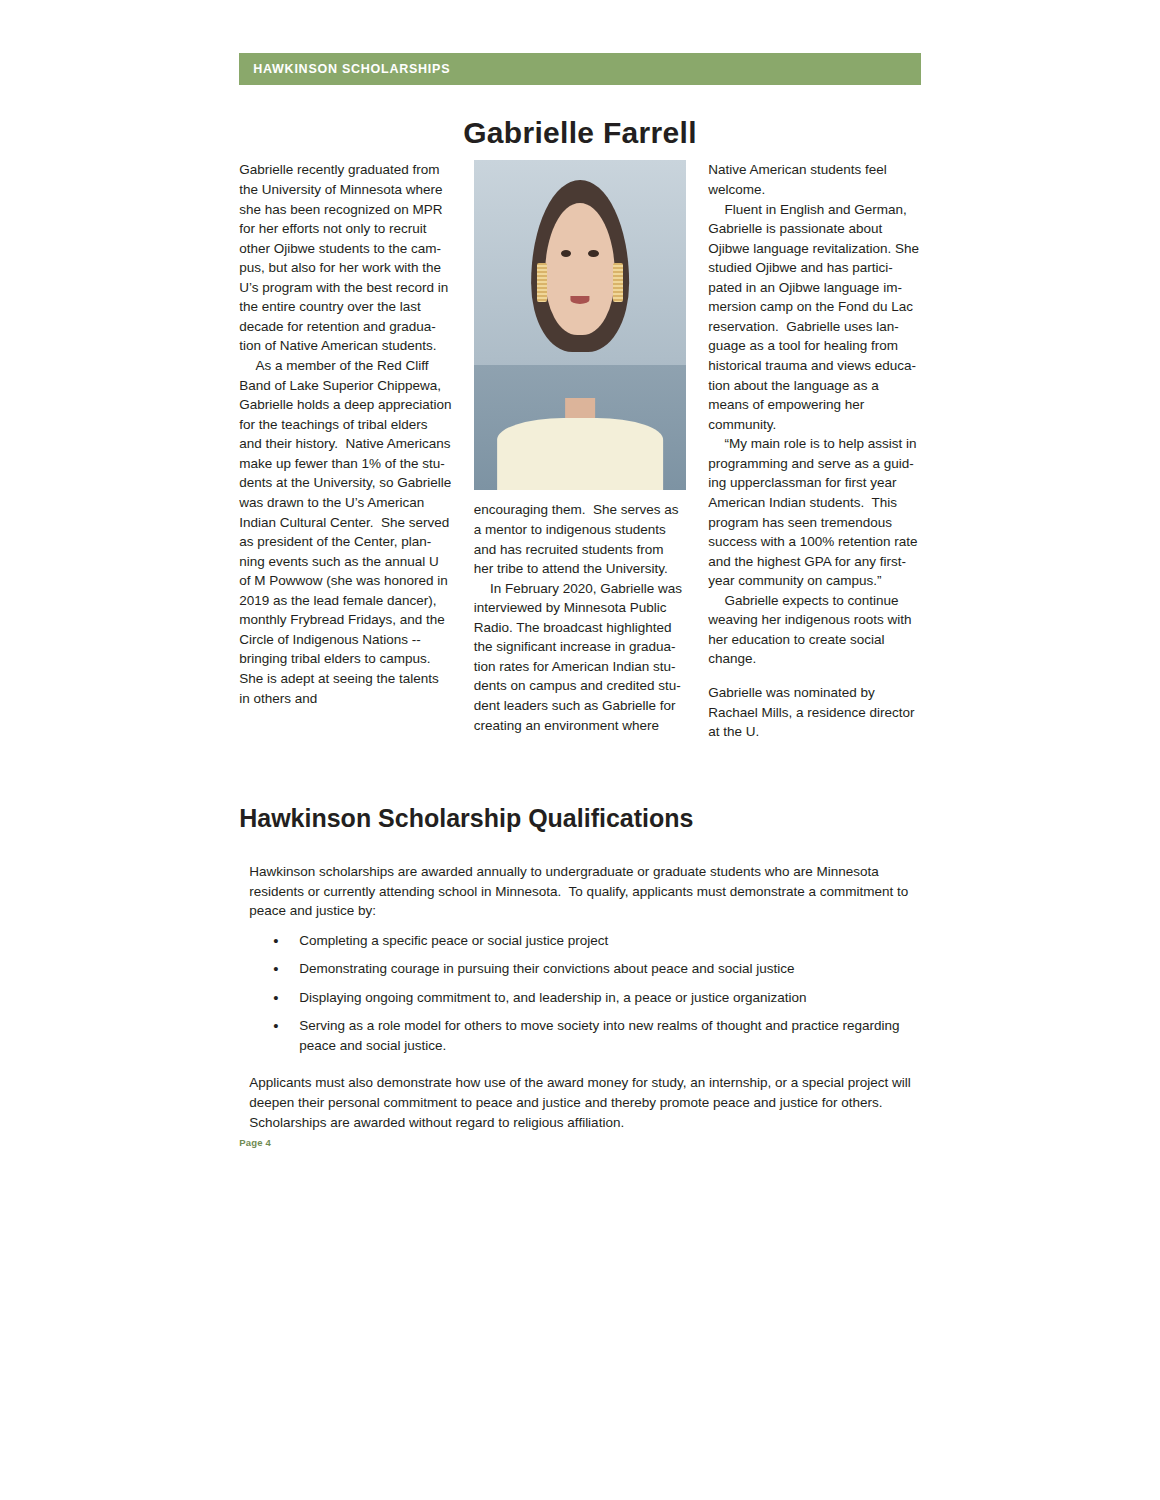HAWKINSON SCHOLARSHIPS
Gabrielle Farrell
Gabrielle recently graduated from the University of Minnesota where she has been recognized on MPR for her efforts not only to recruit other Ojibwe students to the campus, but also for her work with the U’s program with the best record in the entire country over the last decade for retention and graduation of Native American students.
As a member of the Red Cliff Band of Lake Superior Chippewa, Gabrielle holds a deep appreciation for the teachings of tribal elders and their history. Native Americans make up fewer than 1% of the students at the University, so Gabrielle was drawn to the U’s American Indian Cultural Center. She served as president of the Center, planning events such as the annual U of M Powwow (she was honored in 2019 as the lead female dancer), monthly Frybread Fridays, and the Circle of Indigenous Nations -- bringing tribal elders to campus. She is adept at seeing the talents in others and
encouraging them. She serves as a mentor to indigenous students and has recruited students from her tribe to attend the University.
In February 2020, Gabrielle was interviewed by Minnesota Public Radio. The broadcast highlighted the significant increase in graduation rates for American Indian students on campus and credited student leaders such as Gabrielle for creating an environment where Native American students feel welcome.
Fluent in English and German, Gabrielle is passionate about Ojibwe language revitalization. She studied Ojibwe and has participated in an Ojibwe language immersion camp on the Fond du Lac reservation. Gabrielle uses language as a tool for healing from historical trauma and views education about the language as a means of empowering her community.
“My main role is to help assist in programming and serve as a guiding upperclassman for first year American Indian students. This program has seen tremendous success with a 100% retention rate and the highest GPA for any first-year community on campus.”
Gabrielle expects to continue weaving her indigenous roots with her education to create social change.
Gabrielle was nominated by Rachael Mills, a residence director at the U.
Hawkinson Scholarship Qualifications
Hawkinson scholarships are awarded annually to undergraduate or graduate students who are Minnesota residents or currently attending school in Minnesota. To qualify, applicants must demonstrate a commitment to peace and justice by:
Completing a specific peace or social justice project
Demonstrating courage in pursuing their convictions about peace and social justice
Displaying ongoing commitment to, and leadership in, a peace or justice organization
Serving as a role model for others to move society into new realms of thought and practice regarding peace and social justice.
Applicants must also demonstrate how use of the award money for study, an internship, or a special project will deepen their personal commitment to peace and justice and thereby promote peace and justice for others. Scholarships are awarded without regard to religious affiliation.
Page 4